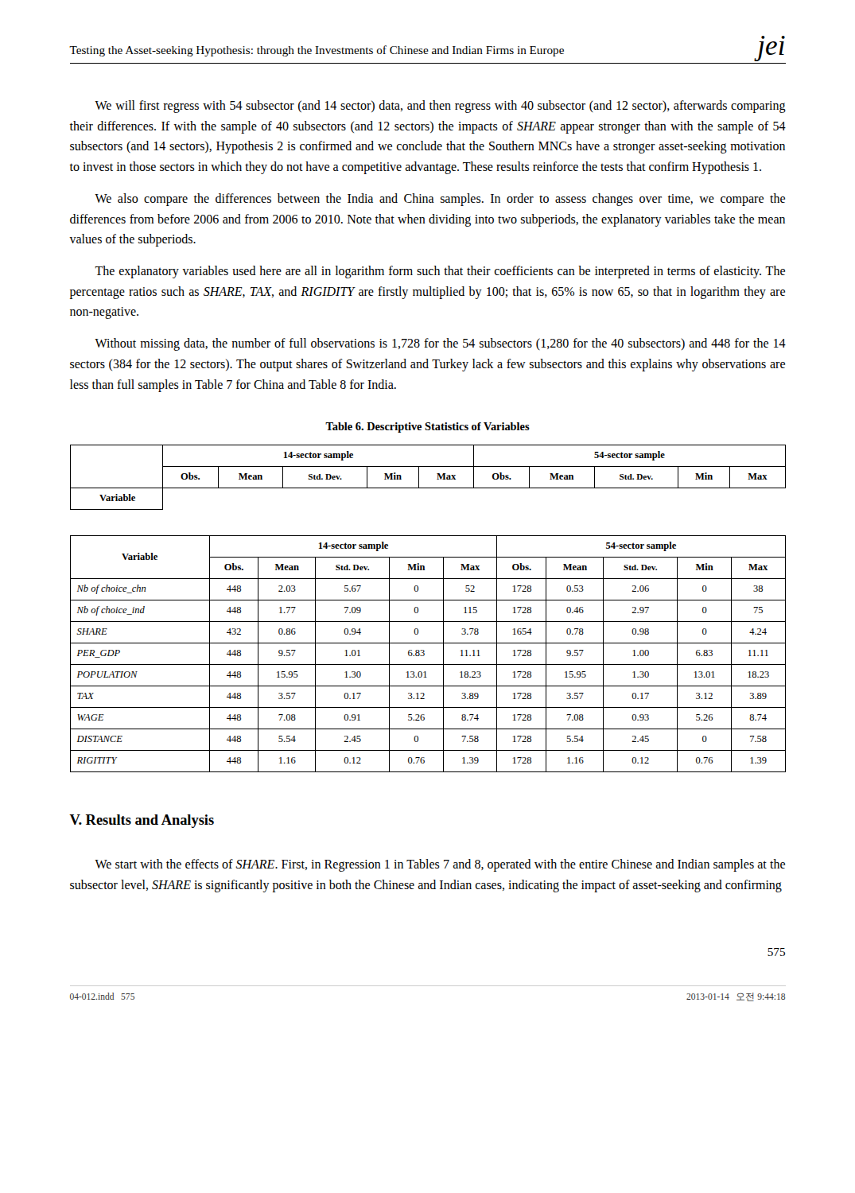Testing the Asset-seeking Hypothesis: through the Investments of Chinese and Indian Firms in Europe
jei
We will first regress with 54 subsector (and 14 sector) data, and then regress with 40 subsector (and 12 sector), afterwards comparing their differences. If with the sample of 40 subsectors (and 12 sectors) the impacts of SHARE appear stronger than with the sample of 54 subsectors (and 14 sectors), Hypothesis 2 is confirmed and we conclude that the Southern MNCs have a stronger asset-seeking motivation to invest in those sectors in which they do not have a competitive advantage. These results reinforce the tests that confirm Hypothesis 1.
We also compare the differences between the India and China samples. In order to assess changes over time, we compare the differences from before 2006 and from 2006 to 2010. Note that when dividing into two subperiods, the explanatory variables take the mean values of the subperiods.
The explanatory variables used here are all in logarithm form such that their coefficients can be interpreted in terms of elasticity. The percentage ratios such as SHARE, TAX, and RIGIDITY are firstly multiplied by 100; that is, 65% is now 65, so that in logarithm they are non-negative.
Without missing data, the number of full observations is 1,728 for the 54 subsectors (1,280 for the 40 subsectors) and 448 for the 14 sectors (384 for the 12 sectors). The output shares of Switzerland and Turkey lack a few subsectors and this explains why observations are less than full samples in Table 7 for China and Table 8 for India.
Table 6. Descriptive Statistics of Variables
| | 14-sector sample | 54-sector sample |
| --- | --- | --- |
| Obs. | Mean | Std. Dev. | Min | Max | Obs. | Mean | Std. Dev. | Min | Max |
| Variable | |
| Variable | 14-sector sample | 54-sector sample |
| --- | --- | --- |
| Obs. | Mean | Std. Dev. | Min | Max | Obs. | Mean | Std. Dev. | Min | Max |
| Nb of choice_chn | 448 | 2.03 | 5.67 | 0 | 52 | 1728 | 0.53 | 2.06 | 0 | 38 |
| Nb of choice_ind | 448 | 1.77 | 7.09 | 0 | 115 | 1728 | 0.46 | 2.97 | 0 | 75 |
| SHARE | 432 | 0.86 | 0.94 | 0 | 3.78 | 1654 | 0.78 | 0.98 | 0 | 4.24 |
| PER_GDP | 448 | 9.57 | 1.01 | 6.83 | 11.11 | 1728 | 9.57 | 1.00 | 6.83 | 11.11 |
| POPULATION | 448 | 15.95 | 1.30 | 13.01 | 18.23 | 1728 | 15.95 | 1.30 | 13.01 | 18.23 |
| TAX | 448 | 3.57 | 0.17 | 3.12 | 3.89 | 1728 | 3.57 | 0.17 | 3.12 | 3.89 |
| WAGE | 448 | 7.08 | 0.91 | 5.26 | 8.74 | 1728 | 7.08 | 0.93 | 5.26 | 8.74 |
| DISTANCE | 448 | 5.54 | 2.45 | 0 | 7.58 | 1728 | 5.54 | 2.45 | 0 | 7.58 |
| RIGITITY | 448 | 1.16 | 0.12 | 0.76 | 1.39 | 1728 | 1.16 | 0.12 | 0.76 | 1.39 |
V. Results and Analysis
We start with the effects of SHARE. First, in Regression 1 in Tables 7 and 8, operated with the entire Chinese and Indian samples at the subsector level, SHARE is significantly positive in both the Chinese and Indian cases, indicating the impact of asset-seeking and confirming
575
04-012.indd 575 2013-01-14 오전 9:44:18